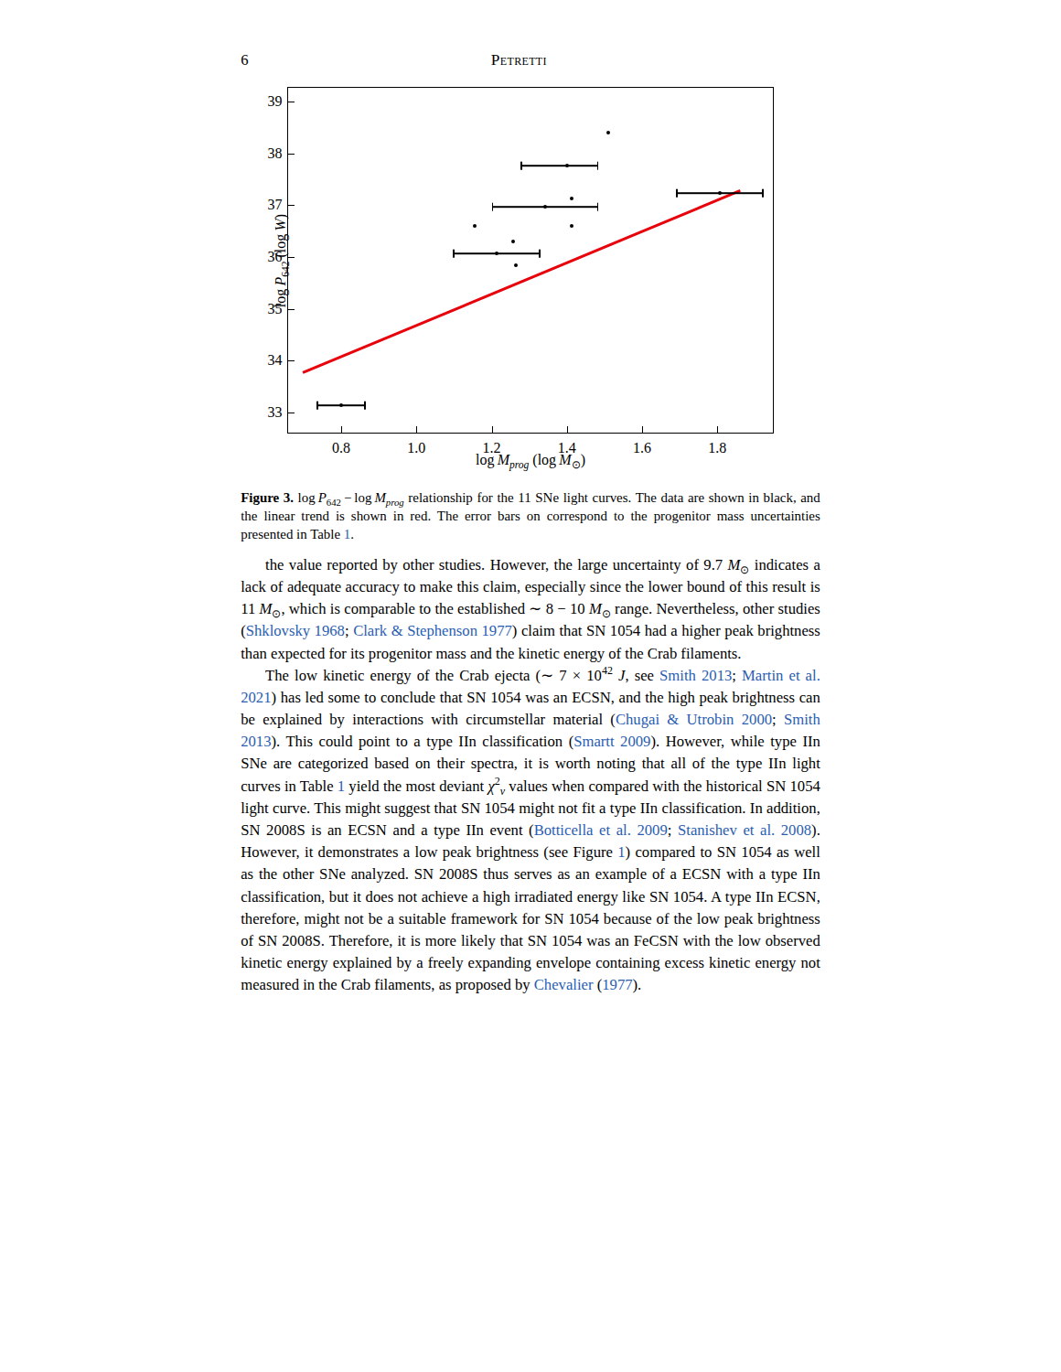6
Petretti
log P642 (log W) 39 38 37 36 35 34 33 0.8 1.0 1.2 1.4 1.6 1.8
log Mprog (log M⊙)
Figure 3. log P642 − log Mprog relationship for the 11 SNe light curves. The data are shown in black, and the linear trend is shown in red. The error bars on correspond to the progenitor mass uncertainties presented in Table 1.
the value reported by other studies. However, the large uncertainty of 9.7 M⊙ indicates a lack of adequate accuracy to make this claim, especially since the lower bound of this result is 11 M⊙, which is comparable to the established ∼ 8 − 10 M⊙ range. Nevertheless, other studies (Shklovsky 1968; Clark & Stephenson 1977) claim that SN 1054 had a higher peak brightness than expected for its progenitor mass and the kinetic energy of the Crab filaments.
The low kinetic energy of the Crab ejecta (∼ 7 × 1042 J, see Smith 2013; Martin et al. 2021) has led some to conclude that SN 1054 was an ECSN, and the high peak brightness can be explained by interactions with circumstellar material (Chugai & Utrobin 2000; Smith 2013). This could point to a type IIn classification (Smartt 2009). However, while type IIn SNe are categorized based on their spectra, it is worth noting that all of the type IIn light curves in Table 1 yield the most deviant χ2ν values when compared with the historical SN 1054 light curve. This might suggest that SN 1054 might not fit a type IIn classification. In addition, SN 2008S is an ECSN and a type IIn event (Botticella et al. 2009; Stanishev et al. 2008). However, it demonstrates a low peak brightness (see Figure 1) compared to SN 1054 as well as the other SNe analyzed. SN 2008S thus serves as an example of a ECSN with a type IIn classification, but it does not achieve a high irradiated energy like SN 1054. A type IIn ECSN, therefore, might not be a suitable framework for SN 1054 because of the low peak brightness of SN 2008S. Therefore, it is more likely that SN 1054 was an FeCSN with the low observed kinetic energy explained by a freely expanding envelope containing excess kinetic energy not measured in the Crab filaments, as proposed by Chevalier (1977).